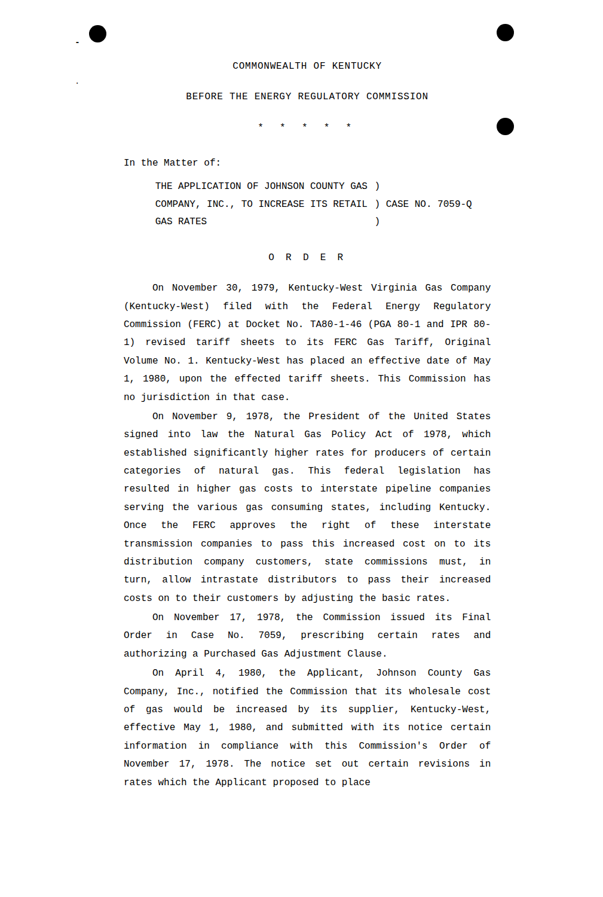-
.
COMMONWEALTH OF KENTUCKY
BEFORE THE ENERGY REGULATORY COMMISSION
* * * * *
In the Matter of:
| THE APPLICATION OF JOHNSON COUNTY GAS | ) | |
| COMPANY, INC., TO INCREASE ITS RETAIL | ) | CASE NO. 7059-Q |
| GAS RATES | ) | |
O R D E R
On November 30, 1979, Kentucky-West Virginia Gas Company (Kentucky-West) filed with the Federal Energy Regulatory Commission (FERC) at Docket No. TA80-1-46 (PGA 80-1 and IPR 80-1) revised tariff sheets to its FERC Gas Tariff, Original Volume No. 1. Kentucky-West has placed an effective date of May 1, 1980, upon the effected tariff sheets. This Commission has no jurisdiction in that case.
On November 9, 1978, the President of the United States signed into law the Natural Gas Policy Act of 1978, which established significantly higher rates for producers of certain categories of natural gas. This federal legislation has resulted in higher gas costs to interstate pipeline companies serving the various gas consuming states, including Kentucky. Once the FERC approves the right of these interstate transmission companies to pass this increased cost on to its distribution company customers, state commissions must, in turn, allow intrastate distributors to pass their increased costs on to their customers by adjusting the basic rates.
On November 17, 1978, the Commission issued its Final Order in Case No. 7059, prescribing certain rates and authorizing a Purchased Gas Adjustment Clause.
On April 4, 1980, the Applicant, Johnson County Gas Company, Inc., notified the Commission that its wholesale cost of gas would be increased by its supplier, Kentucky-West, effective May 1, 1980, and submitted with its notice certain information in compliance with this Commission's Order of November 17, 1978. The notice set out certain revisions in rates which the Applicant proposed to place